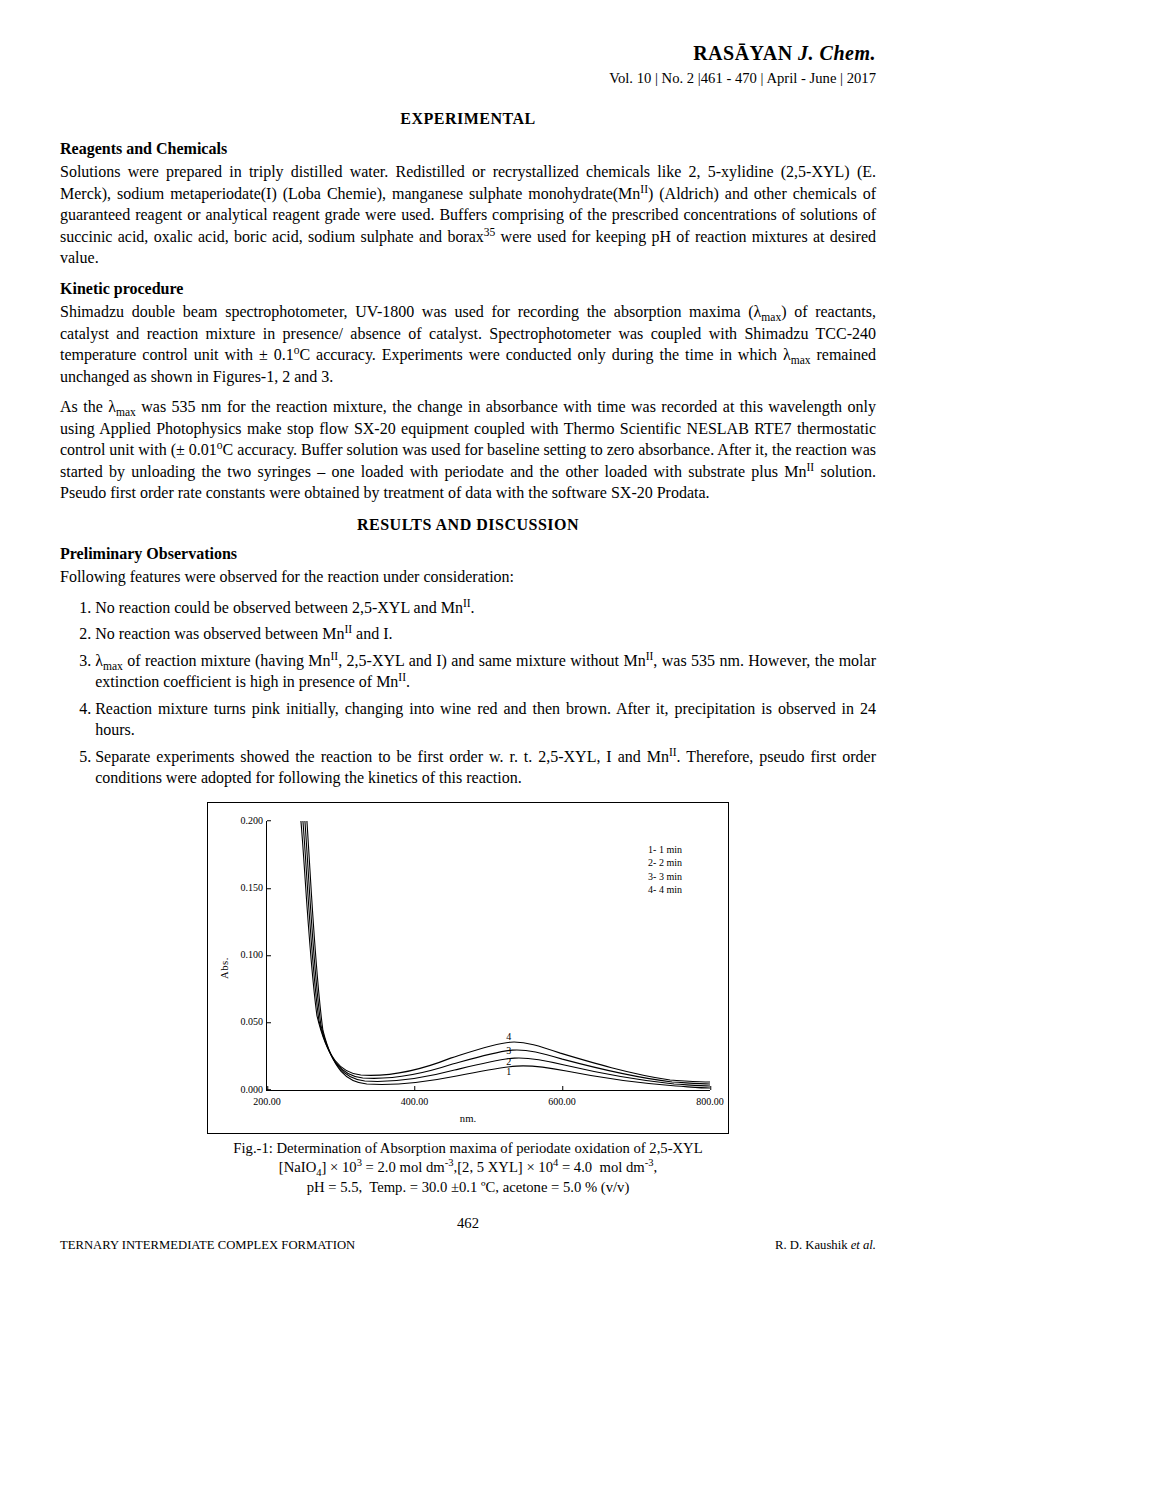RASĀYAN J. Chem.
Vol. 10 | No. 2 |461 - 470 | April - June | 2017
EXPERIMENTAL
Reagents and Chemicals
Solutions were prepared in triply distilled water. Redistilled or recrystallized chemicals like 2, 5-xylidine (2,5-XYL) (E. Merck), sodium metaperiodate(I) (Loba Chemie), manganese sulphate monohydrate(MnII) (Aldrich) and other chemicals of guaranteed reagent or analytical reagent grade were used. Buffers comprising of the prescribed concentrations of solutions of succinic acid, oxalic acid, boric acid, sodium sulphate and borax35 were used for keeping pH of reaction mixtures at desired value.
Kinetic procedure
Shimadzu double beam spectrophotometer, UV-1800 was used for recording the absorption maxima (λmax) of reactants, catalyst and reaction mixture in presence/ absence of catalyst. Spectrophotometer was coupled with Shimadzu TCC-240 temperature control unit with ± 0.1oC accuracy. Experiments were conducted only during the time in which λmax remained unchanged as shown in Figures-1, 2 and 3.
As the λmax was 535 nm for the reaction mixture, the change in absorbance with time was recorded at this wavelength only using Applied Photophysics make stop flow SX-20 equipment coupled with Thermo Scientific NESLAB RTE7 thermostatic control unit with (± 0.01oC accuracy. Buffer solution was used for baseline setting to zero absorbance. After it, the reaction was started by unloading the two syringes – one loaded with periodate and the other loaded with substrate plus MnII solution. Pseudo first order rate constants were obtained by treatment of data with the software SX-20 Prodata.
RESULTS AND DISCUSSION
Preliminary Observations
Following features were observed for the reaction under consideration:
No reaction could be observed between 2,5-XYL and MnII.
No reaction was observed between MnII and I.
λmax of reaction mixture (having MnII, 2,5-XYL and I) and same mixture without MnII, was 535 nm. However, the molar extinction coefficient is high in presence of MnII.
Reaction mixture turns pink initially, changing into wine red and then brown. After it, precipitation is observed in 24 hours.
Separate experiments showed the reaction to be first order w. r. t. 2,5-XYL, I and MnII. Therefore, pseudo first order conditions were adopted for following the kinetics of this reaction.
Abs.
0.200
0.150
0.100
0.050
0.000
200.00
400.00
600.00
800.00
1- 1 min
2- 2 min
3- 3 min
4- 4 min
4
3
2
1
nm.
Fig.-1: Determination of Absorption maxima of periodate oxidation of 2,5-XYL
[NaIO4] × 103 = 2.0 mol dm-3,[2, 5 XYL] × 104 = 4.0 mol dm-3,
pH = 5.5, Temp. = 30.0 ±0.1 ºC, acetone = 5.0 % (v/v)
462
TERNARY INTERMEDIATE COMPLEX FORMATION
R. D. Kaushik et al.